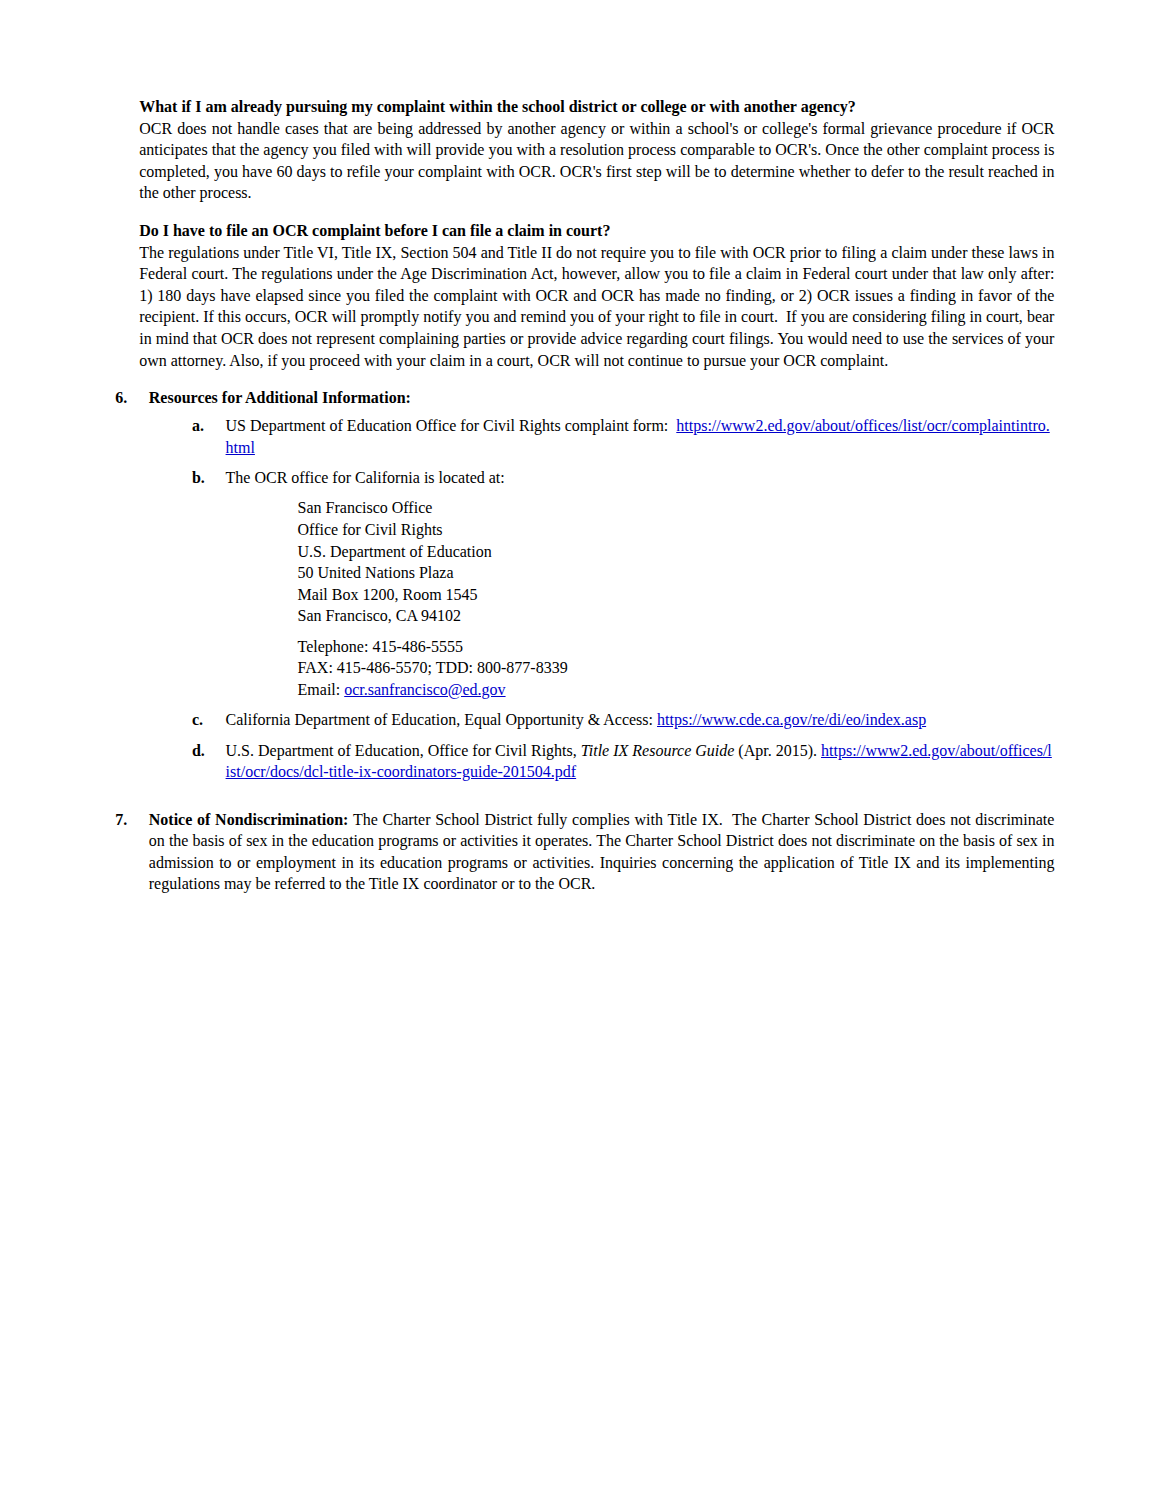What if I am already pursuing my complaint within the school district or college or with another agency?
OCR does not handle cases that are being addressed by another agency or within a school's or college's formal grievance procedure if OCR anticipates that the agency you filed with will provide you with a resolution process comparable to OCR's. Once the other complaint process is completed, you have 60 days to refile your complaint with OCR. OCR's first step will be to determine whether to defer to the result reached in the other process.
Do I have to file an OCR complaint before I can file a claim in court?
The regulations under Title VI, Title IX, Section 504 and Title II do not require you to file with OCR prior to filing a claim under these laws in Federal court. The regulations under the Age Discrimination Act, however, allow you to file a claim in Federal court under that law only after: 1) 180 days have elapsed since you filed the complaint with OCR and OCR has made no finding, or 2) OCR issues a finding in favor of the recipient. If this occurs, OCR will promptly notify you and remind you of your right to file in court. If you are considering filing in court, bear in mind that OCR does not represent complaining parties or provide advice regarding court filings. You would need to use the services of your own attorney. Also, if you proceed with your claim in a court, OCR will not continue to pursue your OCR complaint.
6. Resources for Additional Information:
a. US Department of Education Office for Civil Rights complaint form: https://www2.ed.gov/about/offices/list/ocr/complaintintro.html
b. The OCR office for California is located at:
San Francisco Office
Office for Civil Rights
U.S. Department of Education
50 United Nations Plaza
Mail Box 1200, Room 1545
San Francisco, CA 94102
Telephone: 415-486-5555
FAX: 415-486-5570; TDD: 800-877-8339
Email: ocr.sanfrancisco@ed.gov
c. California Department of Education, Equal Opportunity & Access: https://www.cde.ca.gov/re/di/eo/index.asp
d. U.S. Department of Education, Office for Civil Rights, Title IX Resource Guide (Apr. 2015). https://www2.ed.gov/about/offices/list/ocr/docs/dcl-title-ix-coordinators-guide-201504.pdf
7. Notice of Nondiscrimination: The Charter School District fully complies with Title IX. The Charter School District does not discriminate on the basis of sex in the education programs or activities it operates. The Charter School District does not discriminate on the basis of sex in admission to or employment in its education programs or activities. Inquiries concerning the application of Title IX and its implementing regulations may be referred to the Title IX coordinator or to the OCR.